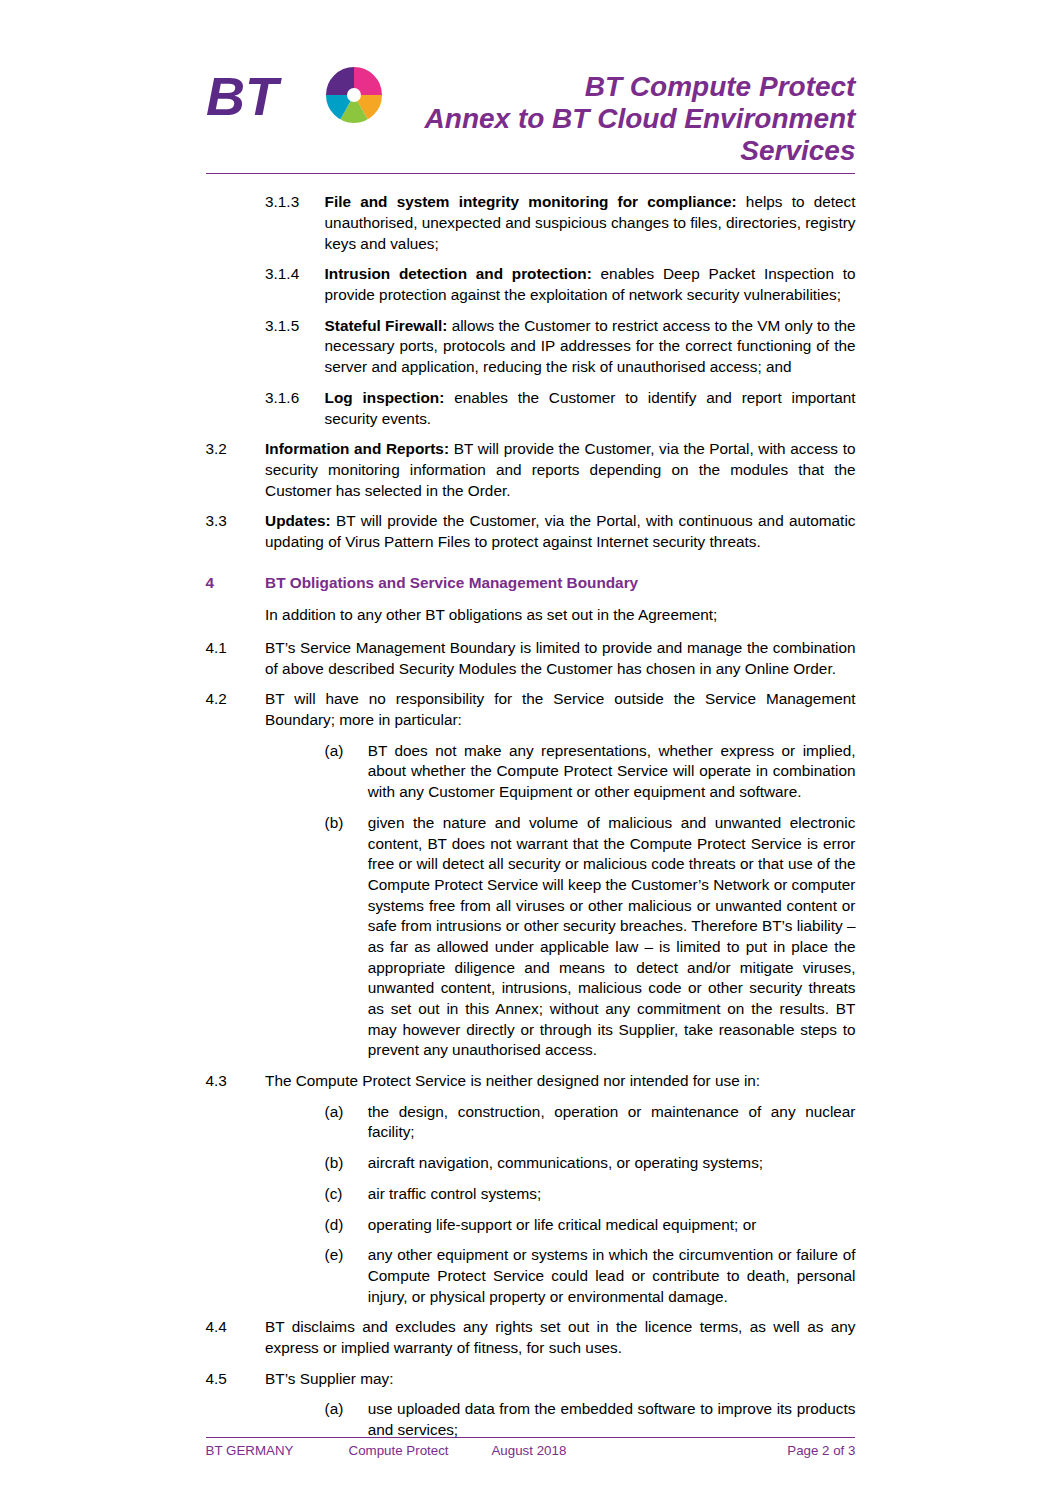BT
BT Compute Protect Annex to BT Cloud Environment Services
3.1.3
File and system integrity monitoring for compliance: helps to detect unauthorised, unexpected and suspicious changes to files, directories, registry keys and values;
3.1.4
Intrusion detection and protection: enables Deep Packet Inspection to provide protection against the exploitation of network security vulnerabilities;
3.1.5
Stateful Firewall: allows the Customer to restrict access to the VM only to the necessary ports, protocols and IP addresses for the correct functioning of the server and application, reducing the risk of unauthorised access; and
3.1.6
Log inspection: enables the Customer to identify and report important security events.
3.2
Information and Reports: BT will provide the Customer, via the Portal, with access to security monitoring information and reports depending on the modules that the Customer has selected in the Order.
3.3
Updates: BT will provide the Customer, via the Portal, with continuous and automatic updating of Virus Pattern Files to protect against Internet security threats.
4
BT Obligations and Service Management Boundary
In addition to any other BT obligations as set out in the Agreement;
4.1
BT’s Service Management Boundary is limited to provide and manage the combination of above described Security Modules the Customer has chosen in any Online Order.
4.2
BT will have no responsibility for the Service outside the Service Management Boundary; more in particular:
(a)
BT does not make any representations, whether express or implied, about whether the Compute Protect Service will operate in combination with any Customer Equipment or other equipment and software.
(b)
given the nature and volume of malicious and unwanted electronic content, BT does not warrant that the Compute Protect Service is error free or will detect all security or malicious code threats or that use of the Compute Protect Service will keep the Customer’s Network or computer systems free from all viruses or other malicious or unwanted content or safe from intrusions or other security breaches. Therefore BT’s liability – as far as allowed under applicable law – is limited to put in place the appropriate diligence and means to detect and/or mitigate viruses, unwanted content, intrusions, malicious code or other security threats as set out in this Annex; without any commitment on the results. BT may however directly or through its Supplier, take reasonable steps to prevent any unauthorised access.
4.3
The Compute Protect Service is neither designed nor intended for use in:
(a)
the design, construction, operation or maintenance of any nuclear facility;
(b)
aircraft navigation, communications, or operating systems;
(c)
air traffic control systems;
(d)
operating life-support or life critical medical equipment; or
(e)
any other equipment or systems in which the circumvention or failure of Compute Protect Service could lead or contribute to death, personal injury, or physical property or environmental damage.
4.4
BT disclaims and excludes any rights set out in the licence terms, as well as any express or implied warranty of fitness, for such uses.
4.5
BT’s Supplier may:
(a)
use uploaded data from the embedded software to improve its products and services;
BT GERMANY
Compute Protect
August 2018
Page 2 of 3